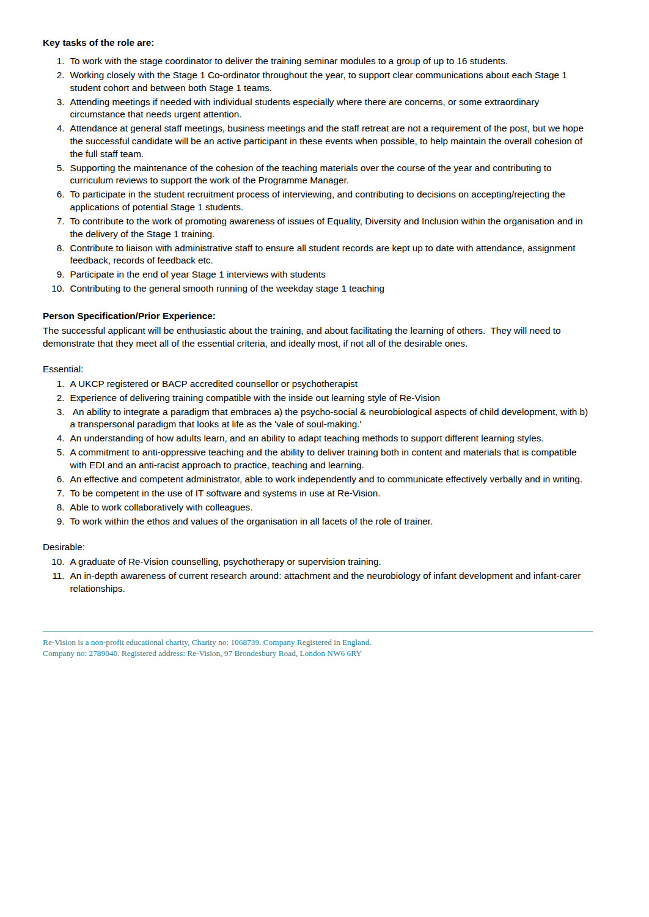Key tasks of the role are:
To work with the stage coordinator to deliver the training seminar modules to a group of up to 16 students.
Working closely with the Stage 1 Co-ordinator throughout the year, to support clear communications about each Stage 1 student cohort and between both Stage 1 teams.
Attending meetings if needed with individual students especially where there are concerns, or some extraordinary circumstance that needs urgent attention.
Attendance at general staff meetings, business meetings and the staff retreat are not a requirement of the post, but we hope the successful candidate will be an active participant in these events when possible, to help maintain the overall cohesion of the full staff team.
Supporting the maintenance of the cohesion of the teaching materials over the course of the year and contributing to curriculum reviews to support the work of the Programme Manager.
To participate in the student recruitment process of interviewing, and contributing to decisions on accepting/rejecting the applications of potential Stage 1 students.
To contribute to the work of promoting awareness of issues of Equality, Diversity and Inclusion within the organisation and in the delivery of the Stage 1 training.
Contribute to liaison with administrative staff to ensure all student records are kept up to date with attendance, assignment feedback, records of feedback etc.
Participate in the end of year Stage 1 interviews with students
Contributing to the general smooth running of the weekday stage 1 teaching
Person Specification/Prior Experience:
The successful applicant will be enthusiastic about the training, and about facilitating the learning of others. They will need to demonstrate that they meet all of the essential criteria, and ideally most, if not all of the desirable ones.
Essential:
A UKCP registered or BACP accredited counsellor or psychotherapist
Experience of delivering training compatible with the inside out learning style of Re-Vision
An ability to integrate a paradigm that embraces a) the psycho-social & neurobiological aspects of child development, with b) a transpersonal paradigm that looks at life as the 'vale of soul-making.'
An understanding of how adults learn, and an ability to adapt teaching methods to support different learning styles.
A commitment to anti-oppressive teaching and the ability to deliver training both in content and materials that is compatible with EDI and an anti-racist approach to practice, teaching and learning.
An effective and competent administrator, able to work independently and to communicate effectively verbally and in writing.
To be competent in the use of IT software and systems in use at Re-Vision.
Able to work collaboratively with colleagues.
To work within the ethos and values of the organisation in all facets of the role of trainer.
Desirable:
A graduate of Re-Vision counselling, psychotherapy or supervision training.
An in-depth awareness of current research around: attachment and the neurobiology of infant development and infant-carer relationships.
Re-Vision is a non-profit educational charity, Charity no: 1068739. Company Registered in England.
Company no: 2789040. Registered address: Re-Vision, 97 Brondesbury Road, London NW6 6RY